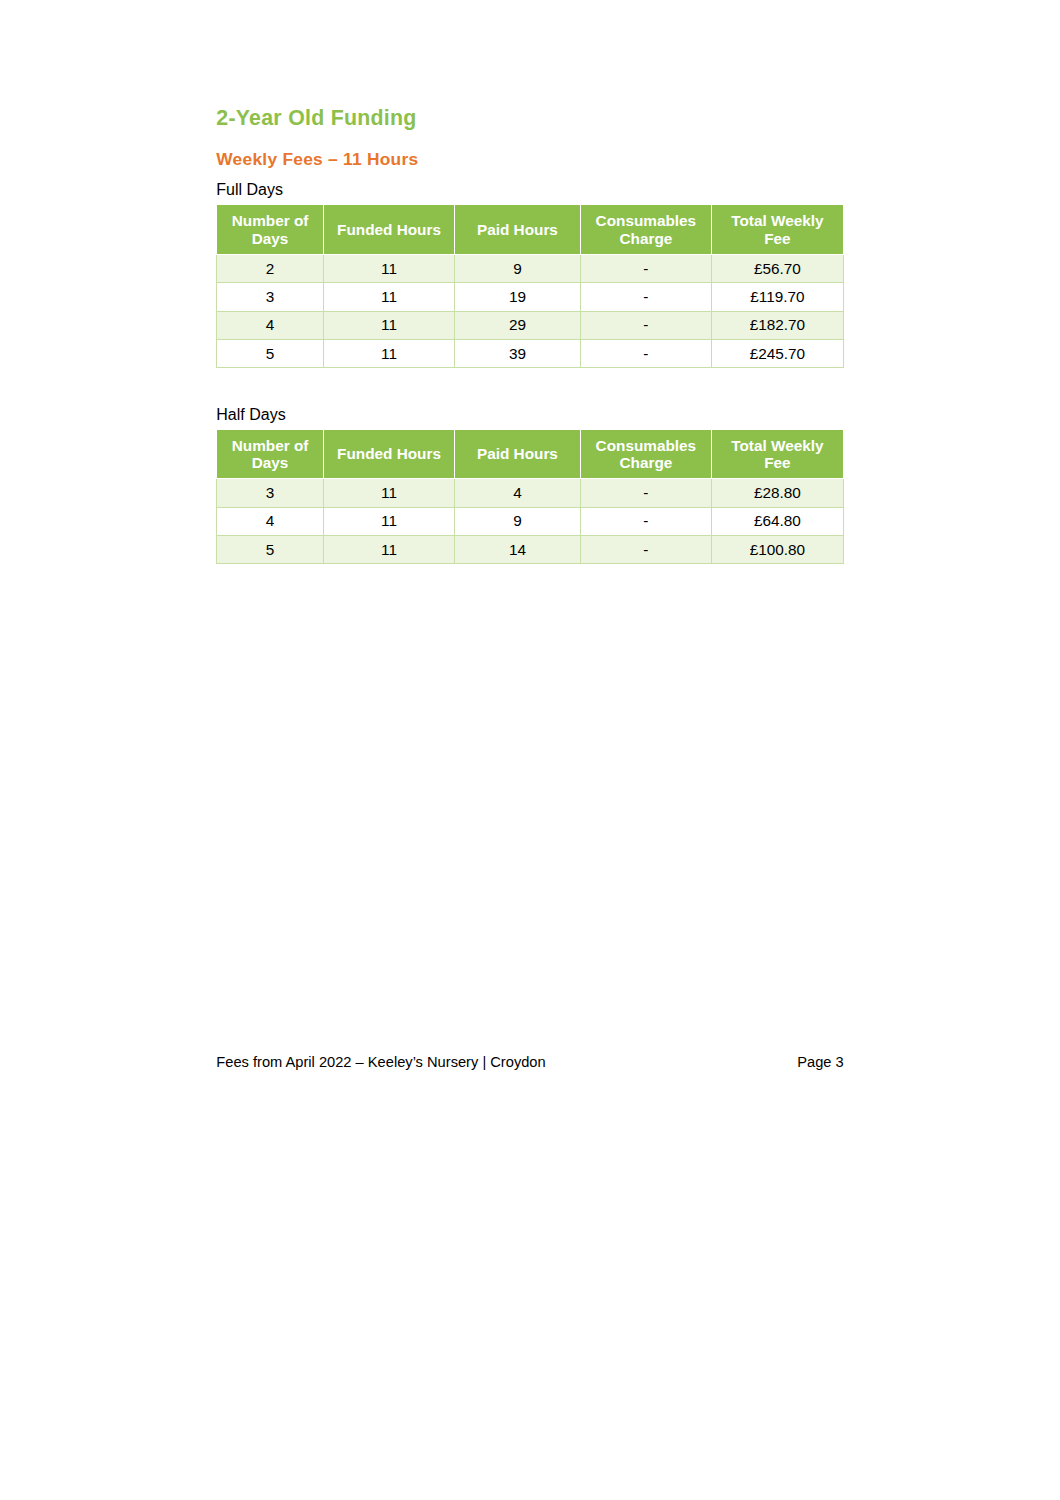2-Year Old Funding
Weekly Fees – 11 Hours
Full Days
| Number of Days | Funded Hours | Paid Hours | Consumables Charge | Total Weekly Fee |
| --- | --- | --- | --- | --- |
| 2 | 11 | 9 | - | £56.70 |
| 3 | 11 | 19 | - | £119.70 |
| 4 | 11 | 29 | - | £182.70 |
| 5 | 11 | 39 | - | £245.70 |
Half Days
| Number of Days | Funded Hours | Paid Hours | Consumables Charge | Total Weekly Fee |
| --- | --- | --- | --- | --- |
| 3 | 11 | 4 | - | £28.80 |
| 4 | 11 | 9 | - | £64.80 |
| 5 | 11 | 14 | - | £100.80 |
Fees from April 2022 – Keeley’s Nursery | Croydon Page 3